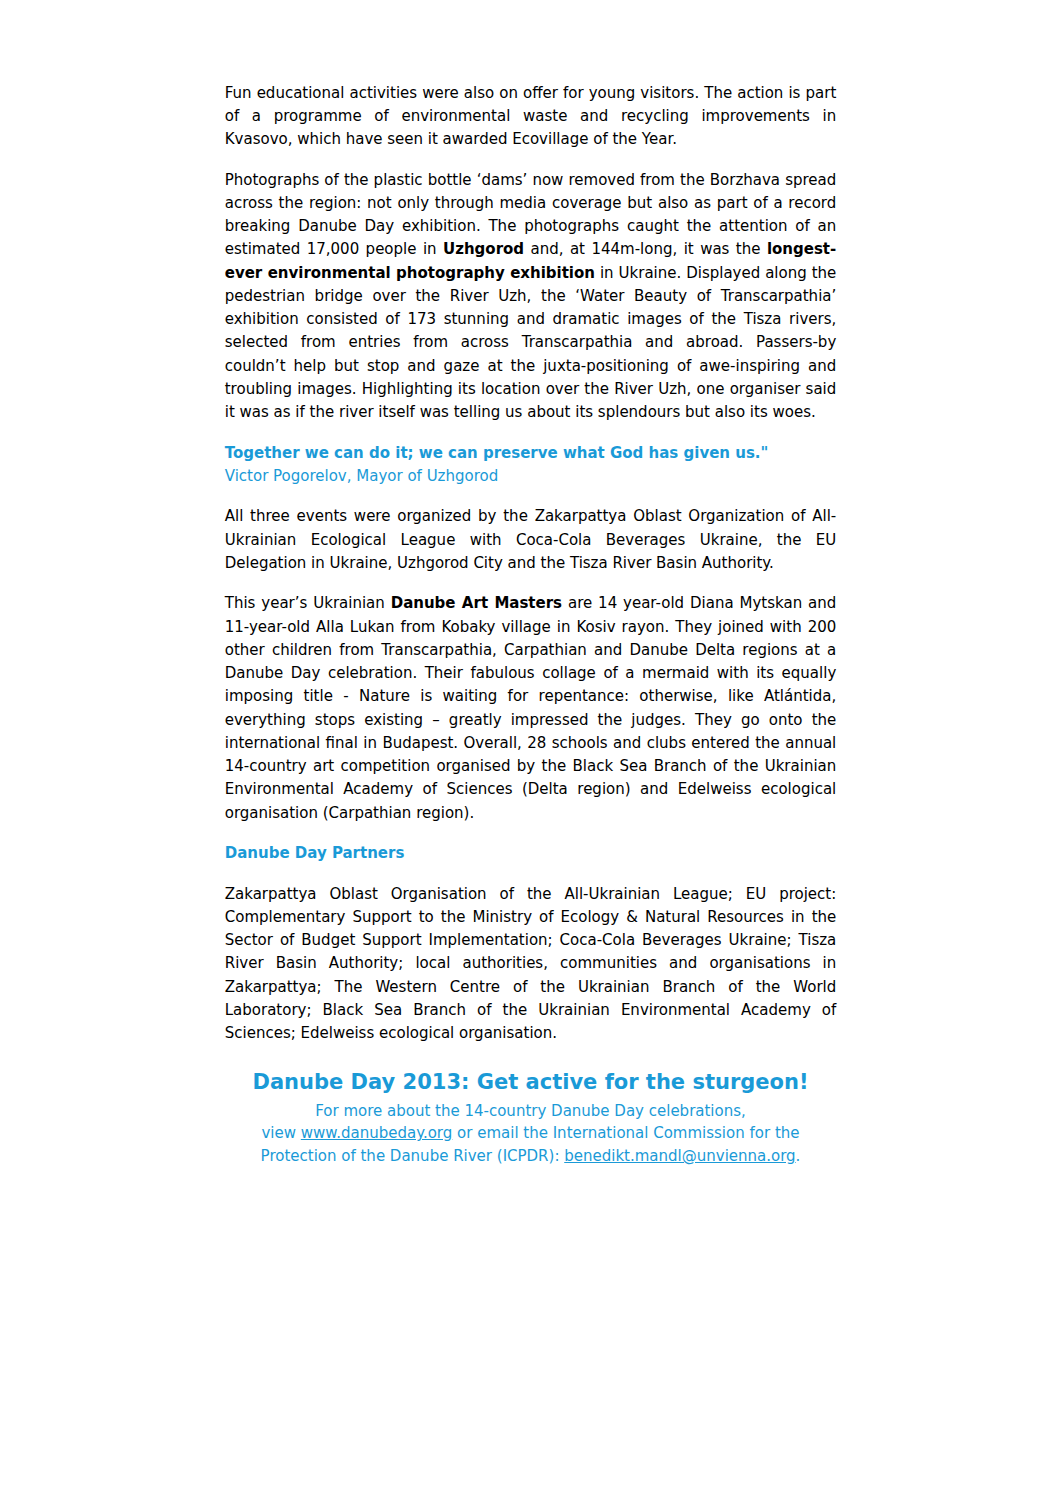Fun educational activities were also on offer for young visitors. The action is part of a programme of environmental waste and recycling improvements in Kvasovo, which have seen it awarded Ecovillage of the Year.
Photographs of the plastic bottle ‘dams’ now removed from the Borzhava spread across the region: not only through media coverage but also as part of a record breaking Danube Day exhibition. The photographs caught the attention of an estimated 17,000 people in Uzhgorod and, at 144m-long, it was the longest-ever environmental photography exhibition in Ukraine. Displayed along the pedestrian bridge over the River Uzh, the ‘Water Beauty of Transcarpathia’ exhibition consisted of 173 stunning and dramatic images of the Tisza rivers, selected from entries from across Transcarpathia and abroad. Passers-by couldn’t help but stop and gaze at the juxta-positioning of awe-inspiring and troubling images. Highlighting its location over the River Uzh, one organiser said it was as if the river itself was telling us about its splendours but also its woes.
Together we can do it; we can preserve what God has given us."
Victor Pogorelov, Mayor of Uzhgorod
All three events were organized by the Zakarpattya Oblast Organization of All-Ukrainian Ecological League with Coca-Cola Beverages Ukraine, the EU Delegation in Ukraine, Uzhgorod City and the Tisza River Basin Authority.
This year’s Ukrainian Danube Art Masters are 14 year-old Diana Mytskan and 11-year-old Alla Lukan from Kobaky village in Kosiv rayon. They joined with 200 other children from Transcarpathia, Carpathian and Danube Delta regions at a Danube Day celebration. Their fabulous collage of a mermaid with its equally imposing title - Nature is waiting for repentance: otherwise, like Atlántida, everything stops existing – greatly impressed the judges. They go onto the international final in Budapest. Overall, 28 schools and clubs entered the annual 14-country art competition organised by the Black Sea Branch of the Ukrainian Environmental Academy of Sciences (Delta region) and Edelweiss ecological organisation (Carpathian region).
Danube Day Partners
Zakarpattya Oblast Organisation of the All-Ukrainian League; EU project: Complementary Support to the Ministry of Ecology & Natural Resources in the Sector of Budget Support Implementation; Coca-Cola Beverages Ukraine; Tisza River Basin Authority; local authorities, communities and organisations in Zakarpattya; The Western Centre of the Ukrainian Branch of the World Laboratory; Black Sea Branch of the Ukrainian Environmental Academy of Sciences; Edelweiss ecological organisation.
Danube Day 2013: Get active for the sturgeon!
For more about the 14-country Danube Day celebrations,
view www.danubeday.org or email the International Commission for the Protection of the Danube River (ICPDR): benedikt.mandl@unvienna.org.